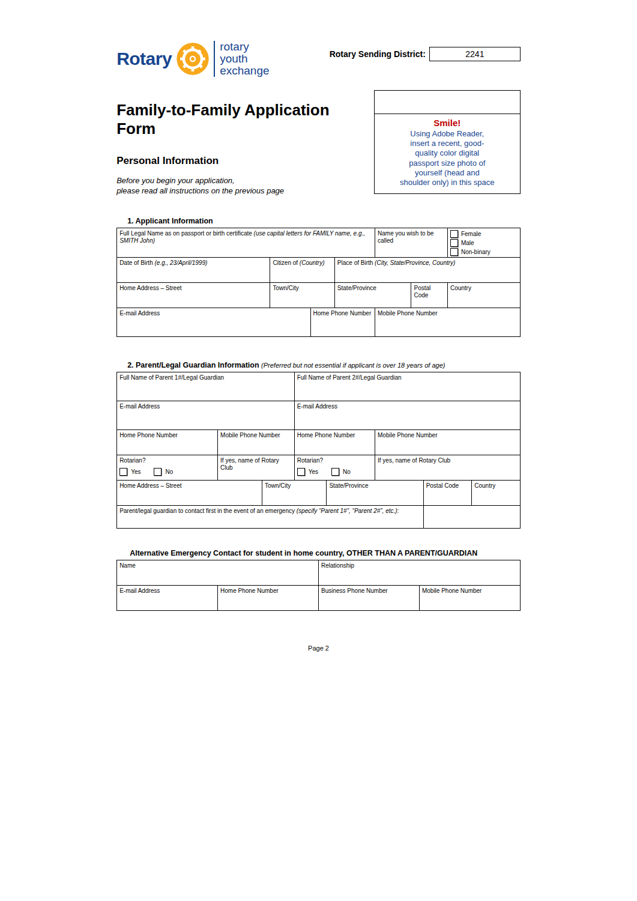Rotary
rotary youth exchange
Rotary Sending District:
2241
Family-to-Family Application Form
Personal Information
Before you begin your application,
please read all instructions on the previous page
Smile!
Using Adobe Reader,
insert a recent, good-
quality color digital
passport size photo of
yourself (head and
shoulder only) in this space
1. Applicant Information
| Full Legal Name as on passport or birth certificate (use capital letters for FAMILY name, e.g., SMITH John) | Name you wish to be called | Female Male Non-binary |
| Date of Birth (e.g., 23/April/1999) | Citizen of (Country) | Place of Birth (City, State/Province, Country) |
| Home Address – Street | Town/City | State/Province | Postal Code | Country |
| E-mail Address | Home Phone Number | Mobile Phone Number |
2. Parent/Legal Guardian Information (Preferred but not essential if applicant is over 18 years of age)
| Full Name of Parent 1#/Legal Guardian | Full Name of Parent 2#/Legal Guardian |
| E-mail Address | E-mail Address |
| Home Phone Number | Mobile Phone Number | Home Phone Number | Mobile Phone Number |
| Rotarian? Yes No | If yes, name of Rotary Club | Rotarian? Yes No | If yes, name of Rotary Club |
| Home Address – Street | Town/City | State/Province | Postal Code | Country |
| Parent/legal guardian to contact first in the event of an emergency (specify “Parent 1#”, “Parent 2#”, etc.) : | |
Alternative Emergency Contact for student in home country, OTHER THAN A PARENT/GUARDIAN
| Name | Relationship |
| E-mail Address | Home Phone Number | Business Phone Number | Mobile Phone Number |
Page 2